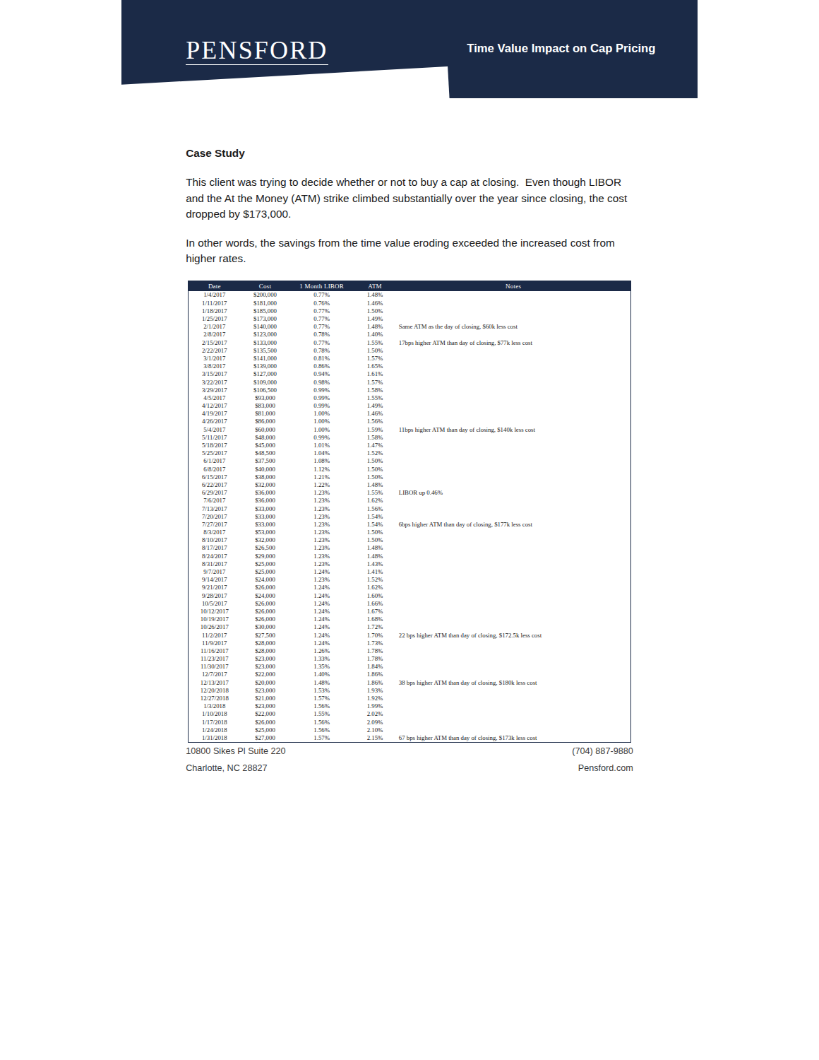PENSFORD
Time Value Impact on Cap Pricing
Case Study
This client was trying to decide whether or not to buy a cap at closing. Even though LIBOR and the At the Money (ATM) strike climbed substantially over the year since closing, the cost dropped by $173,000.
In other words, the savings from the time value eroding exceeded the increased cost from higher rates.
| Date | Cost | 1 Month LIBOR | ATM | Notes |
| --- | --- | --- | --- | --- |
| 1/4/2017 | $200,000 | 0.77% | 1.48% | |
| 1/11/2017 | $181,000 | 0.76% | 1.46% | |
| 1/18/2017 | $185,000 | 0.77% | 1.50% | |
| 1/25/2017 | $173,000 | 0.77% | 1.49% | |
| 2/1/2017 | $140,000 | 0.77% | 1.48% | Same ATM as the day of closing, $60k less cost |
| 2/8/2017 | $123,000 | 0.78% | 1.40% | |
| 2/15/2017 | $133,000 | 0.77% | 1.55% | 17bps higher ATM than day of closing, $77k less cost |
| 2/22/2017 | $135,500 | 0.78% | 1.50% | |
| 3/1/2017 | $141,000 | 0.81% | 1.57% | |
| 3/8/2017 | $139,000 | 0.86% | 1.65% | |
| 3/15/2017 | $127,000 | 0.94% | 1.61% | |
| 3/22/2017 | $109,000 | 0.98% | 1.57% | |
| 3/29/2017 | $106,500 | 0.99% | 1.58% | |
| 4/5/2017 | $93,000 | 0.99% | 1.55% | |
| 4/12/2017 | $83,000 | 0.99% | 1.49% | |
| 4/19/2017 | $81,000 | 1.00% | 1.46% | |
| 4/26/2017 | $86,000 | 1.00% | 1.56% | |
| 5/4/2017 | $60,000 | 1.00% | 1.59% | 11bps higher ATM than day of closing, $140k less cost |
| 5/11/2017 | $48,000 | 0.99% | 1.58% | |
| 5/18/2017 | $45,000 | 1.01% | 1.47% | |
| 5/25/2017 | $48,500 | 1.04% | 1.52% | |
| 6/1/2017 | $37,500 | 1.08% | 1.50% | |
| 6/8/2017 | $40,000 | 1.12% | 1.50% | |
| 6/15/2017 | $38,000 | 1.21% | 1.50% | |
| 6/22/2017 | $32,000 | 1.22% | 1.48% | |
| 6/29/2017 | $36,000 | 1.23% | 1.55% | LIBOR up 0.46% |
| 7/6/2017 | $36,000 | 1.23% | 1.62% | |
| 7/13/2017 | $33,000 | 1.23% | 1.56% | |
| 7/20/2017 | $33,000 | 1.23% | 1.54% | |
| 7/27/2017 | $33,000 | 1.23% | 1.54% | 6bps higher ATM than day of closing, $177k less cost |
| 8/3/2017 | $53,000 | 1.23% | 1.50% | |
| 8/10/2017 | $32,000 | 1.23% | 1.50% | |
| 8/17/2017 | $26,500 | 1.23% | 1.48% | |
| 8/24/2017 | $29,000 | 1.23% | 1.48% | |
| 8/31/2017 | $25,000 | 1.23% | 1.43% | |
| 9/7/2017 | $25,000 | 1.24% | 1.41% | |
| 9/14/2017 | $24,000 | 1.23% | 1.52% | |
| 9/21/2017 | $26,000 | 1.24% | 1.62% | |
| 9/28/2017 | $24,000 | 1.24% | 1.60% | |
| 10/5/2017 | $26,000 | 1.24% | 1.66% | |
| 10/12/2017 | $26,000 | 1.24% | 1.67% | |
| 10/19/2017 | $26,000 | 1.24% | 1.68% | |
| 10/26/2017 | $30,000 | 1.24% | 1.72% | |
| 11/2/2017 | $27,500 | 1.24% | 1.70% | 22 bps higher ATM than day of closing, $172.5k less cost |
| 11/9/2017 | $28,000 | 1.24% | 1.73% | |
| 11/16/2017 | $28,000 | 1.26% | 1.78% | |
| 11/23/2017 | $23,000 | 1.33% | 1.78% | |
| 11/30/2017 | $23,000 | 1.35% | 1.84% | |
| 12/7/2017 | $22,000 | 1.40% | 1.86% | |
| 12/13/2017 | $20,000 | 1.48% | 1.86% | 38 bps higher ATM than day of closing, $180k less cost |
| 12/20/2018 | $23,000 | 1.53% | 1.93% | |
| 12/27/2018 | $21,000 | 1.57% | 1.92% | |
| 1/3/2018 | $23,000 | 1.56% | 1.99% | |
| 1/10/2018 | $22,000 | 1.55% | 2.02% | |
| 1/17/2018 | $26,000 | 1.56% | 2.09% | |
| 1/24/2018 | $25,000 | 1.56% | 2.10% | |
| 1/31/2018 | $27,000 | 1.57% | 2.15% | 67 bps higher ATM than day of closing, $173k less cost |
10800 Sikes Pl Suite 220 (704) 887-9880
Charlotte, NC 28827 Pensford.com